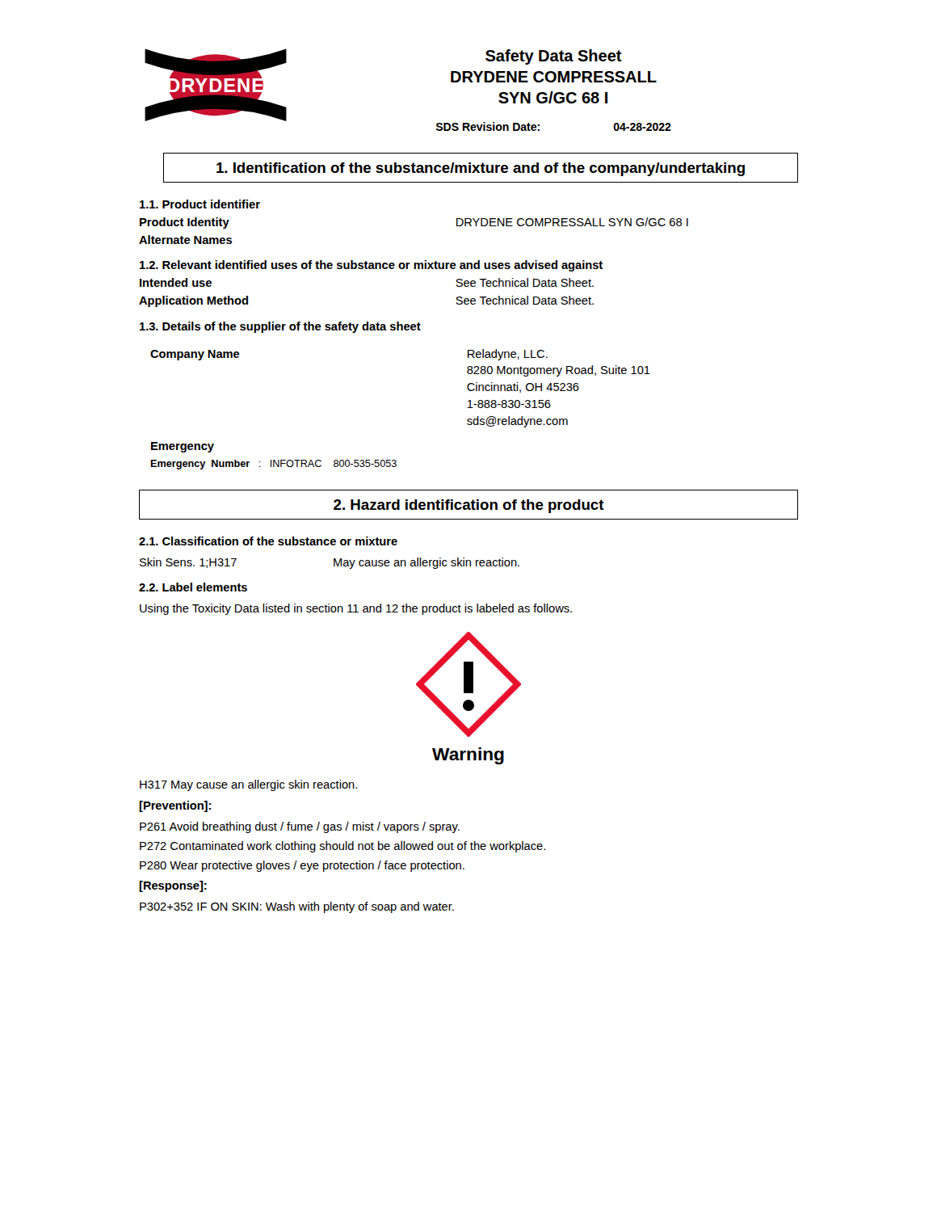DRYDENE ™
Safety Data Sheet
DRYDENE COMPRESSALL
SYN G/GC 68 I
SDS Revision Date: 04-28-2022
1. Identification of the substance/mixture and of the company/undertaking
1.1. Product identifier
Product Identity
DRYDENE COMPRESSALL SYN G/GC 68 I
Alternate Names
1.2. Relevant identified uses of the substance or mixture and uses advised against
Intended use
See Technical Data Sheet.
Application Method
See Technical Data Sheet.
1.3. Details of the supplier of the safety data sheet
Company Name
Reladyne, LLC.
8280 Montgomery Road, Suite 101
Cincinnati, OH 45236
1-888-830-3156
sds@reladyne.com
Emergency
Emergency Number : INFOTRAC 800-535-5053
2. Hazard identification of the product
2.1. Classification of the substance or mixture
Skin Sens. 1;H317
May cause an allergic skin reaction.
2.2. Label elements
Using the Toxicity Data listed in section 11 and 12 the product is labeled as follows.
Warning
H317 May cause an allergic skin reaction.
[Prevention]:
P261 Avoid breathing dust / fume / gas / mist / vapors / spray.
P272 Contaminated work clothing should not be allowed out of the workplace.
P280 Wear protective gloves / eye protection / face protection.
[Response]:
P302+352 IF ON SKIN: Wash with plenty of soap and water.